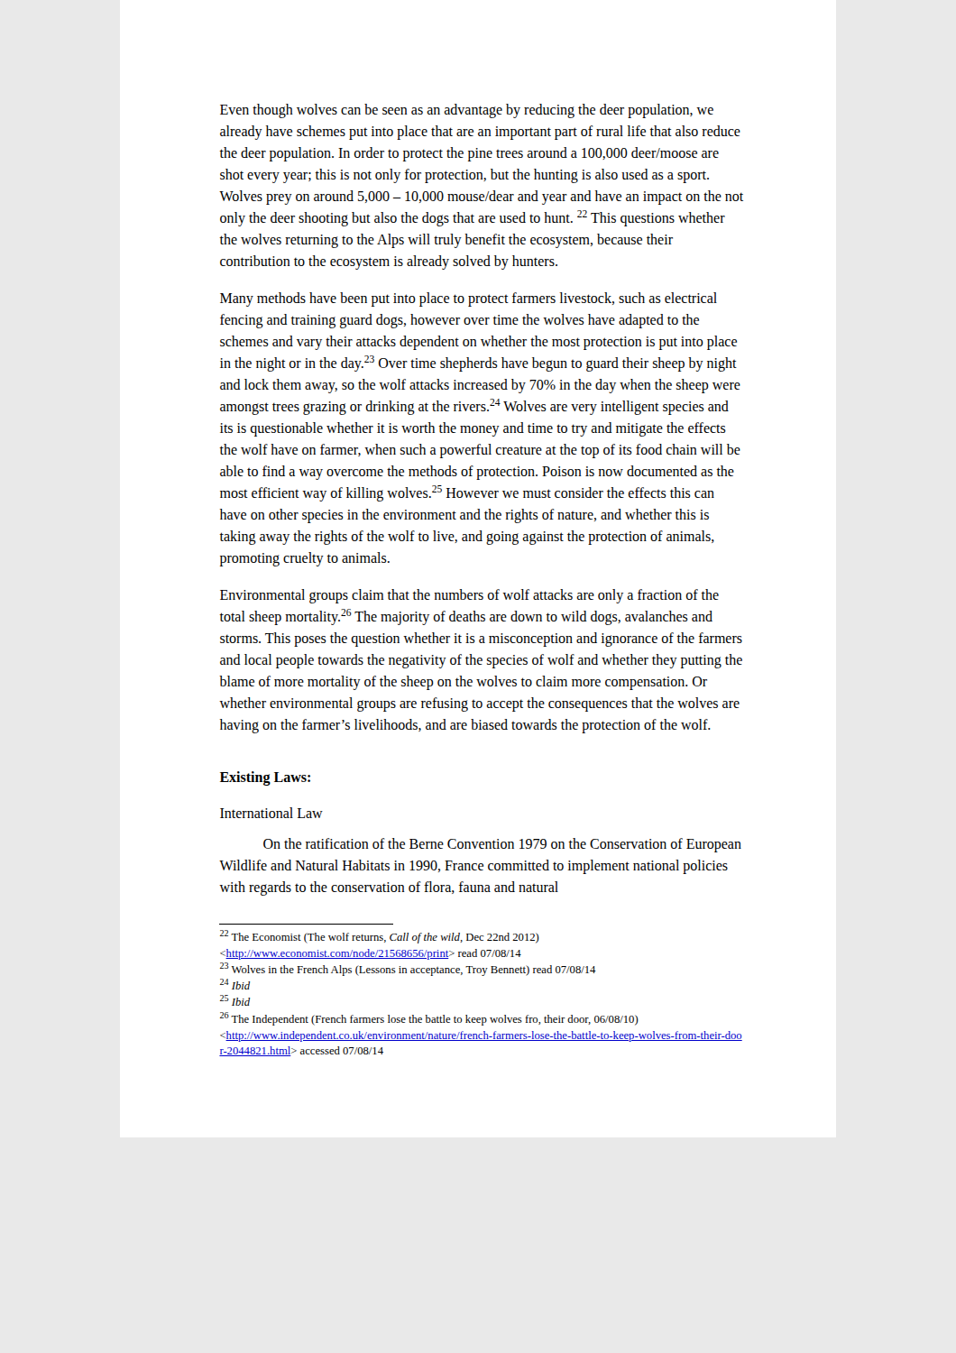Even though wolves can be seen as an advantage by reducing the deer population, we already have schemes put into place that are an important part of rural life that also reduce the deer population. In order to protect the pine trees around a 100,000 deer/moose are shot every year; this is not only for protection, but the hunting is also used as a sport. Wolves prey on around 5,000 – 10,000 mouse/dear and year and have an impact on the not only the deer shooting but also the dogs that are used to hunt. 22 This questions whether the wolves returning to the Alps will truly benefit the ecosystem, because their contribution to the ecosystem is already solved by hunters.
Many methods have been put into place to protect farmers livestock, such as electrical fencing and training guard dogs, however over time the wolves have adapted to the schemes and vary their attacks dependent on whether the most protection is put into place in the night or in the day.23 Over time shepherds have begun to guard their sheep by night and lock them away, so the wolf attacks increased by 70% in the day when the sheep were amongst trees grazing or drinking at the rivers.24 Wolves are very intelligent species and its is questionable whether it is worth the money and time to try and mitigate the effects the wolf have on farmer, when such a powerful creature at the top of its food chain will be able to find a way overcome the methods of protection. Poison is now documented as the most efficient way of killing wolves.25 However we must consider the effects this can have on other species in the environment and the rights of nature, and whether this is taking away the rights of the wolf to live, and going against the protection of animals, promoting cruelty to animals.
Environmental groups claim that the numbers of wolf attacks are only a fraction of the total sheep mortality.26 The majority of deaths are down to wild dogs, avalanches and storms. This poses the question whether it is a misconception and ignorance of the farmers and local people towards the negativity of the species of wolf and whether they putting the blame of more mortality of the sheep on the wolves to claim more compensation. Or whether environmental groups are refusing to accept the consequences that the wolves are having on the farmer’s livelihoods, and are biased towards the protection of the wolf.
Existing Laws:
International Law
On the ratification of the Berne Convention 1979 on the Conservation of European Wildlife and Natural Habitats in 1990, France committed to implement national policies with regards to the conservation of flora, fauna and natural
22 The Economist (The wolf returns, Call of the wild, Dec 22nd 2012)
<http://www.economist.com/node/21568656/print> read 07/08/14
23 Wolves in the French Alps (Lessons in acceptance, Troy Bennett) read 07/08/14
24 Ibid
25 Ibid
26 The Independent (French farmers lose the battle to keep wolves fro, their door, 06/08/10)
<http://www.independent.co.uk/environment/nature/french-farmers-lose-the-battle-to-keep-wolves-from-their-door-2044821.html> accessed 07/08/14